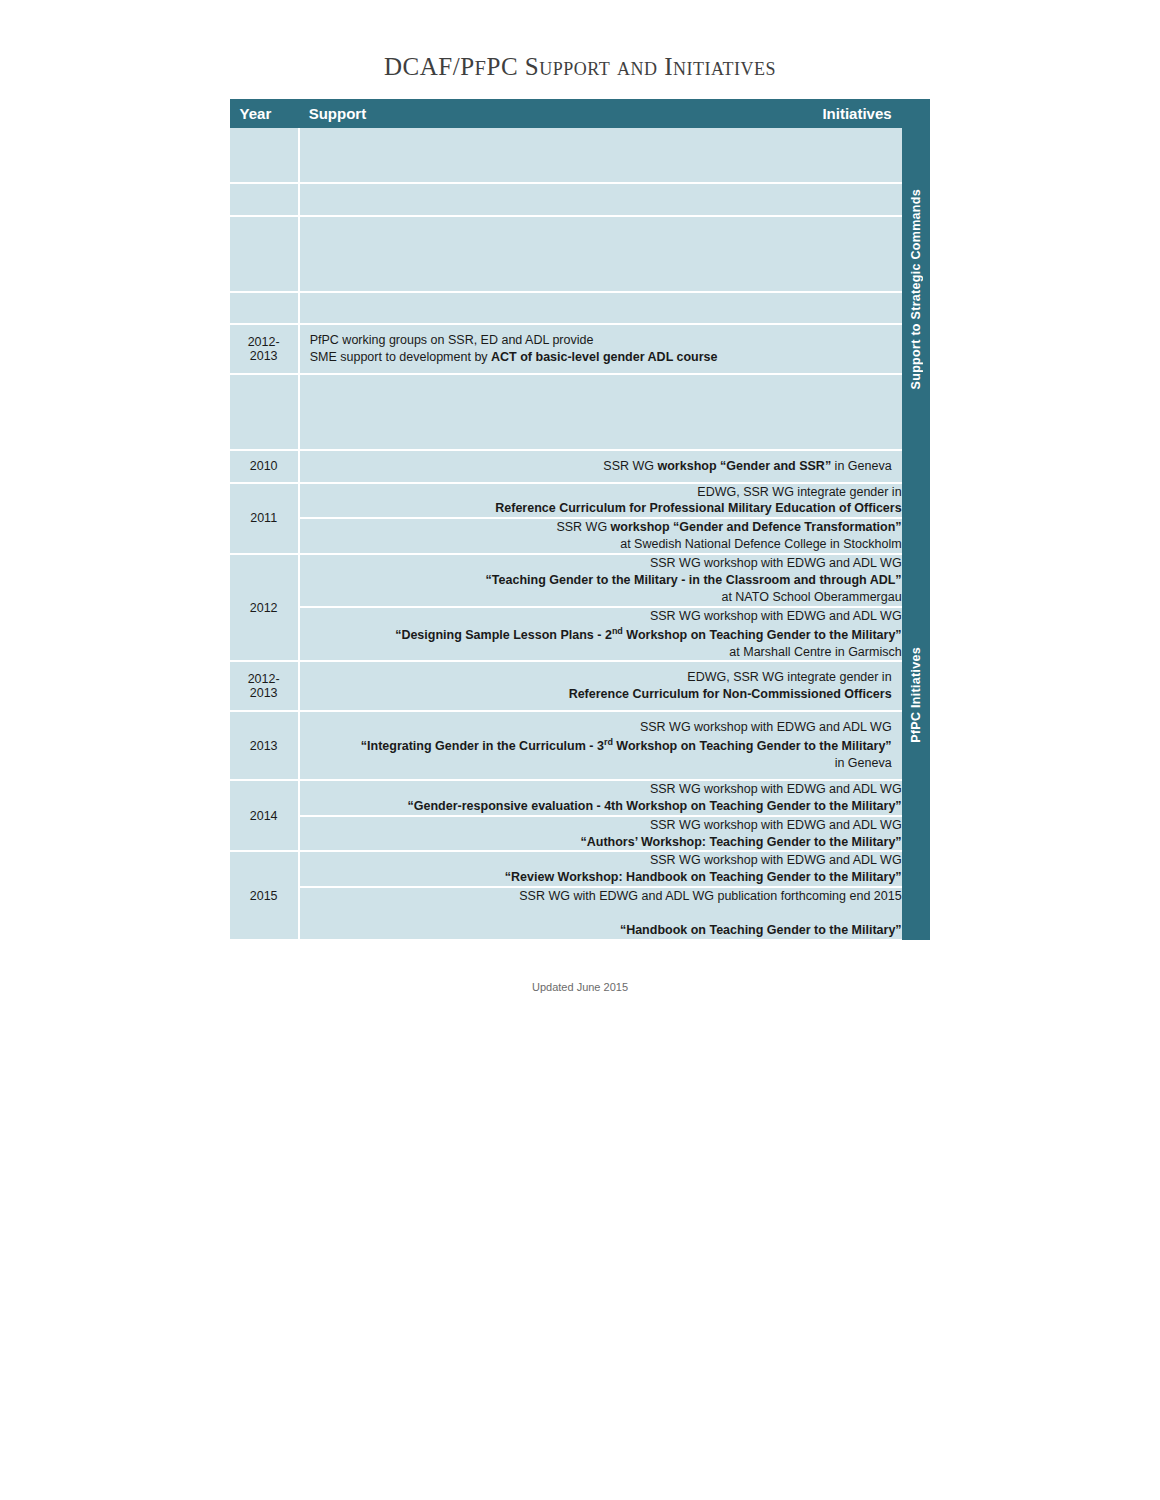DCAF/PFPC Support and Initiatives
| Year | / Support / Initiatives / | |
| --- | --- | --- |
| | | Support to Strategic Commands |
| 2012- 2013 | PfPC working groups on SSR, ED and ADL provide SME support to development by ACT of basic-level gender ADL course |
| 2010 | SSR WG workshop “Gender and SSR” in Geneva | PfPC Initiatives |
| 2011 | / EDWG, SSR WG integrate gender in Reference Curriculum for Professional Military Education of Officers / / SSR WG workshop “Gender and Defence Transformation” at Swedish National Defence College in Stockholm / |
| 2012 | / SSR WG workshop with EDWG and ADL WG “Teaching Gender to the Military - in the Classroom and through ADL” at NATO School Oberammergau / / SSR WG workshop with EDWG and ADL WG “Designing Sample Lesson Plans - 2 nd Workshop on Teaching Gender to the Military” at Marshall Centre in Garmisch / |
| 2012- 2013 | EDWG, SSR WG integrate gender in Reference Curriculum for Non-Commissioned Officers |
| 2013 | SSR WG workshop with EDWG and ADL WG “Integrating Gender in the Curriculum - 3 rd Workshop on Teaching Gender to the Military” in Geneva |
| 2014 | / SSR WG workshop with EDWG and ADL WG “Gender-responsive evaluation - 4th Workshop on Teaching Gender to the Military” / / SSR WG workshop with EDWG and ADL WG “Authors’ Workshop: Teaching Gender to the Military” / |
| 2015 | / SSR WG workshop with EDWG and ADL WG “Review Workshop: Handbook on Teaching Gender to the Military” / / SSR WG with EDWG and ADL WG publication forthcoming end 2015 “Handbook on Teaching Gender to the Military” / |
Updated June 2015